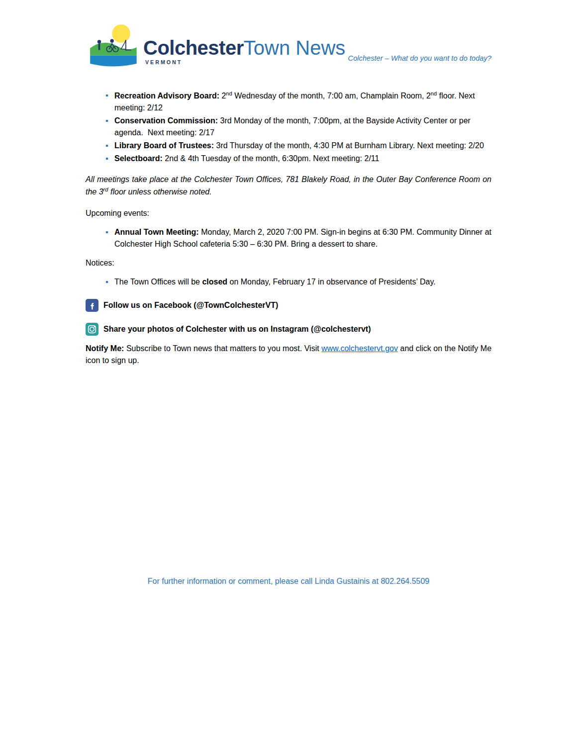Colchester Town News
VERMONT
Colchester – What do you want to do today?
Recreation Advisory Board: 2nd Wednesday of the month, 7:00 am, Champlain Room, 2nd floor. Next meeting: 2/12
Conservation Commission: 3rd Monday of the month, 7:00pm, at the Bayside Activity Center or per agenda. Next meeting: 2/17
Library Board of Trustees: 3rd Thursday of the month, 4:30 PM at Burnham Library. Next meeting: 2/20
Selectboard: 2nd & 4th Tuesday of the month, 6:30pm. Next meeting: 2/11
All meetings take place at the Colchester Town Offices, 781 Blakely Road, in the Outer Bay Conference Room on the 3rd floor unless otherwise noted.
Upcoming events:
Annual Town Meeting: Monday, March 2, 2020 7:00 PM. Sign-in begins at 6:30 PM. Community Dinner at Colchester High School cafeteria 5:30 – 6:30 PM. Bring a dessert to share.
Notices:
The Town Offices will be closed on Monday, February 17 in observance of Presidents’ Day.
Follow us on Facebook (@TownColchesterVT)
Share your photos of Colchester with us on Instagram (@colchestervt)
Notify Me: Subscribe to Town news that matters to you most. Visit www.colchestervt.gov and click on the Notify Me icon to sign up.
For further information or comment, please call Linda Gustainis at 802.264.5509